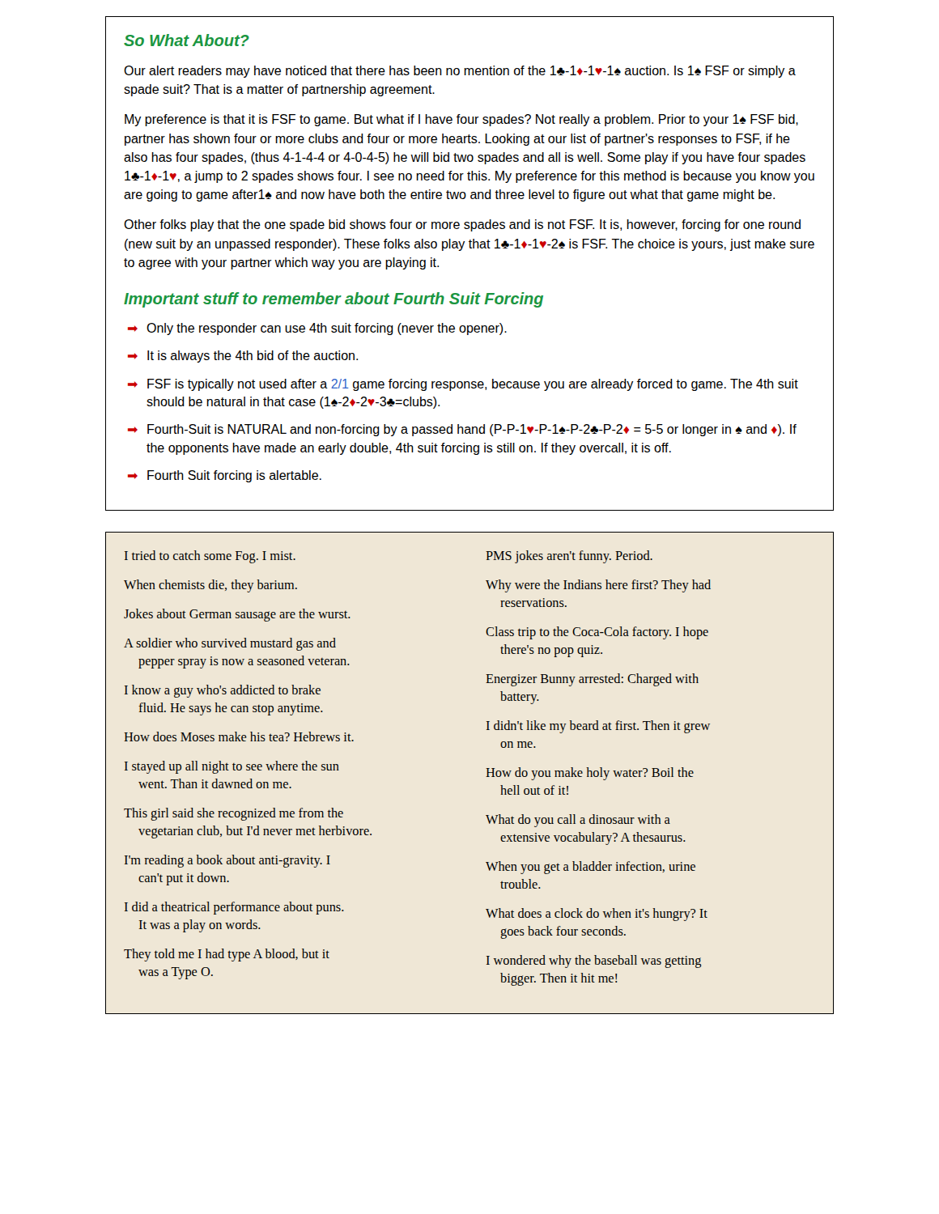So What About?
Our alert readers may have noticed that there has been no mention of the 1♣-1♦-1♥-1♠ auction. Is 1♠ FSF or simply a spade suit? That is a matter of partnership agreement.
My preference is that it is FSF to game. But what if I have four spades? Not really a problem. Prior to your 1♠ FSF bid, partner has shown four or more clubs and four or more hearts. Looking at our list of partner's responses to FSF, if he also has four spades, (thus 4-1-4-4 or 4-0-4-5) he will bid two spades and all is well. Some play if you have four spades 1♣-1♦-1♥, a jump to 2 spades shows four. I see no need for this. My preference for this method is because you know you are going to game after1♠ and now have both the entire two and three level to figure out what that game might be.
Other folks play that the one spade bid shows four or more spades and is not FSF. It is, however, forcing for one round (new suit by an unpassed responder). These folks also play that 1♣-1♦-1♥-2♠ is FSF. The choice is yours, just make sure to agree with your partner which way you are playing it.
Important stuff to remember about Fourth Suit Forcing
Only the responder can use 4th suit forcing (never the opener).
It is always the 4th bid of the auction.
FSF is typically not used after a 2/1 game forcing response, because you are already forced to game. The 4th suit should be natural in that case (1♠-2♦-2♥-3♣=clubs).
Fourth-Suit is NATURAL and non-forcing by a passed hand (P-P-1♥-P-1♠-P-2♣-P-2♦ = 5-5 or longer in ♠ and ♦). If the opponents have made an early double, 4th suit forcing is still on. If they overcall, it is off.
Fourth Suit forcing is alertable.
I tried to catch some Fog. I mist.
When chemists die, they barium.
Jokes about German sausage are the wurst.
A soldier who survived mustard gas and pepper spray is now a seasoned veteran.
I know a guy who's addicted to brake fluid. He says he can stop anytime.
How does Moses make his tea? Hebrews it.
I stayed up all night to see where the sun went. Than it dawned on me.
This girl said she recognized me from the vegetarian club, but I'd never met herbivore.
I'm reading a book about anti-gravity. I can't put it down.
I did a theatrical performance about puns. It was a play on words.
They told me I had type A blood, but it was a Type O.
PMS jokes aren't funny. Period.
Why were the Indians here first? They had reservations.
Class trip to the Coca-Cola factory. I hope there's no pop quiz.
Energizer Bunny arrested: Charged with battery.
I didn't like my beard at first. Then it grew on me.
How do you make holy water? Boil the hell out of it!
What do you call a dinosaur with a extensive vocabulary? A thesaurus.
When you get a bladder infection, urine trouble.
What does a clock do when it's hungry? It goes back four seconds.
I wondered why the baseball was getting bigger. Then it hit me!